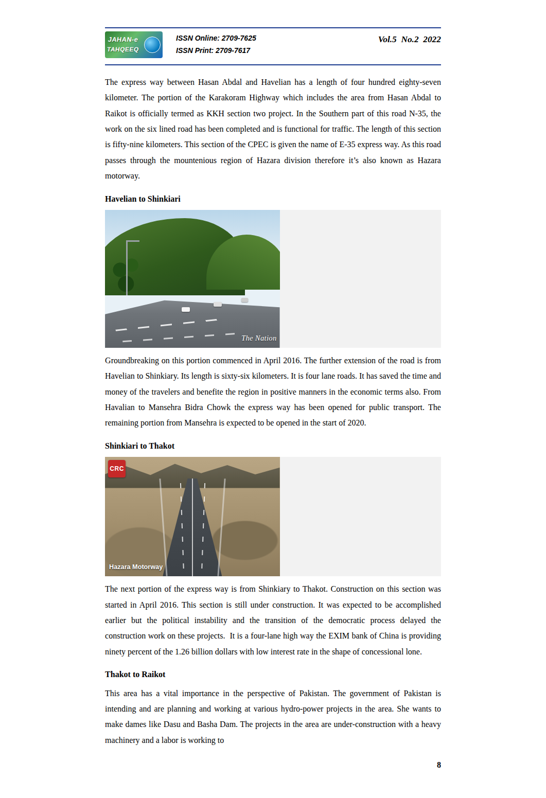JAHAN-e TAHQEEQ
ISSN Online: 2709-7625
ISSN Print: 2709-7617
Vol.5 No.2 2022
The express way between Hasan Abdal and Havelian has a length of four hundred eighty-seven kilometer. The portion of the Karakoram Highway which includes the area from Hasan Abdal to Raikot is officially termed as KKH section two project. In the Southern part of this road N-35, the work on the six lined road has been completed and is functional for traffic. The length of this section is fifty-nine kilometers. This section of the CPEC is given the name of E-35 express way. As this road passes through the mountenious region of Hazara division therefore it’s also known as Hazara motorway.
Havelian to Shinkiari
The Nation
Groundbreaking on this portion commenced in April 2016. The further extension of the road is from Havelian to Shinkiary. Its length is sixty-six kilometers. It is four lane roads. It has saved the time and money of the travelers and benefite the region in positive manners in the economic terms also. From Havalian to Mansehra Bidra Chowk the express way has been opened for public transport. The remaining portion from Mansehra is expected to be opened in the start of 2020.
Shinkiari to Thakot
CRC Hazara Motorway
The next portion of the express way is from Shinkiary to Thakot. Construction on this section was started in April 2016. This section is still under construction. It was expected to be accomplished earlier but the political instability and the transition of the democratic process delayed the construction work on these projects. It is a four-lane high way the EXIM bank of China is providing ninety percent of the 1.26 billion dollars with low interest rate in the shape of concessional lone.
Thakot to Raikot
This area has a vital importance in the perspective of Pakistan. The government of Pakistan is intending and are planning and working at various hydro-power projects in the area. She wants to make dames like Dasu and Basha Dam. The projects in the area are under-construction with a heavy machinery and a labor is working to
8